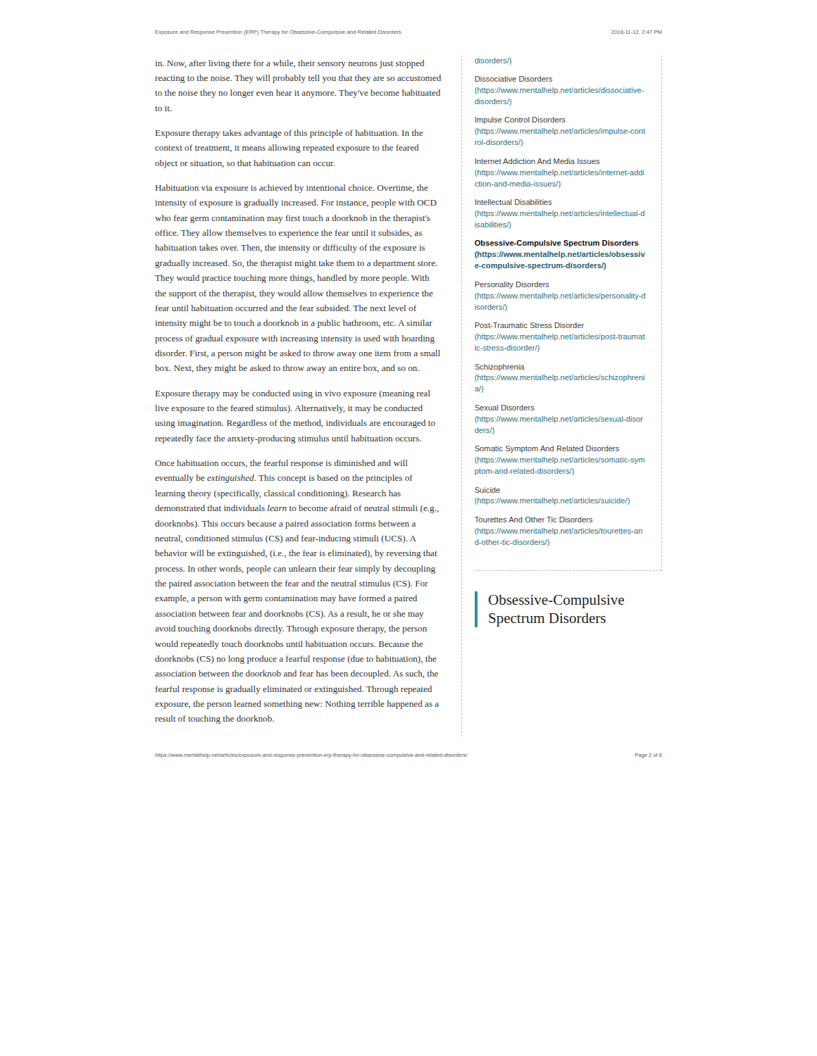Exposure and Response Prevention (ERP) Therapy for Obsessive-Compulsive and Related Disorders
2018-11-12, 2:47 PM
in. Now, after living there for a while, their sensory neurons just stopped reacting to the noise. They will probably tell you that they are so accustomed to the noise they no longer even hear it anymore. They've become habituated to it.
Exposure therapy takes advantage of this principle of habituation. In the context of treatment, it means allowing repeated exposure to the feared object or situation, so that habituation can occur.
Habituation via exposure is achieved by intentional choice. Overtime, the intensity of exposure is gradually increased. For instance, people with OCD who fear germ contamination may first touch a doorknob in the therapist's office. They allow themselves to experience the fear until it subsides, as habituation takes over. Then, the intensity or difficulty of the exposure is gradually increased. So, the therapist might take them to a department store. They would practice touching more things, handled by more people. With the support of the therapist, they would allow themselves to experience the fear until habituation occurred and the fear subsided. The next level of intensity might be to touch a doorknob in a public bathroom, etc. A similar process of gradual exposure with increasing intensity is used with hoarding disorder. First, a person might be asked to throw away one item from a small box. Next, they might be asked to throw away an entire box, and so on.
Exposure therapy may be conducted using in vivo exposure (meaning real live exposure to the feared stimulus). Alternatively, it may be conducted using imagination. Regardless of the method, individuals are encouraged to repeatedly face the anxiety-producing stimulus until habituation occurs.
Once habituation occurs, the fearful response is diminished and will eventually be extinguished. This concept is based on the principles of learning theory (specifically, classical conditioning). Research has demonstrated that individuals learn to become afraid of neutral stimuli (e.g., doorknobs). This occurs because a paired association forms between a neutral, conditioned stimulus (CS) and fear-inducing stimuli (UCS). A behavior will be extinguished, (i.e., the fear is eliminated), by reversing that process. In other words, people can unlearn their fear simply by decoupling the paired association between the fear and the neutral stimulus (CS). For example, a person with germ contamination may have formed a paired association between fear and doorknobs (CS). As a result, he or she may avoid touching doorknobs directly. Through exposure therapy, the person would repeatedly touch doorknobs until habituation occurs. Because the doorknobs (CS) no long produce a fearful response (due to habituation), the association between the doorknob and fear has been decoupled. As such, the fearful response is gradually eliminated or extinguished. Through repeated exposure, the person learned something new: Nothing terrible happened as a result of touching the doorknob.
disorders/)
Dissociative Disorders (https://www.mentalhelp.net/articles/dissociative-disorders/)
Impulse Control Disorders (https://www.mentalhelp.net/articles/impulse-control-disorders/)
Internet Addiction And Media Issues (https://www.mentalhelp.net/articles/internet-addiction-and-media-issues/)
Intellectual Disabilities (https://www.mentalhelp.net/articles/intellectual-disabilities/)
Obsessive-Compulsive Spectrum Disorders (https://www.mentalhelp.net/articles/obsessive-compulsive-spectrum-disorders/)
Personality Disorders (https://www.mentalhelp.net/articles/personality-disorders/)
Post-Traumatic Stress Disorder (https://www.mentalhelp.net/articles/post-traumatic-stress-disorder/)
Schizophrenia (https://www.mentalhelp.net/articles/schizophrenia/)
Sexual Disorders (https://www.mentalhelp.net/articles/sexual-disorders/)
Somatic Symptom And Related Disorders (https://www.mentalhelp.net/articles/somatic-symptom-and-related-disorders/)
Suicide (https://www.mentalhelp.net/articles/suicide/)
Tourettes And Other Tic Disorders (https://www.mentalhelp.net/articles/tourettes-and-other-tic-disorders/)
Obsessive-Compulsive
Spectrum Disorders
https://www.mentalhelp.net/articles/exposure-and-response-prevention-erp-therapy-for-obsessive-compulsive-and-related-disorders/
Page 2 of 6